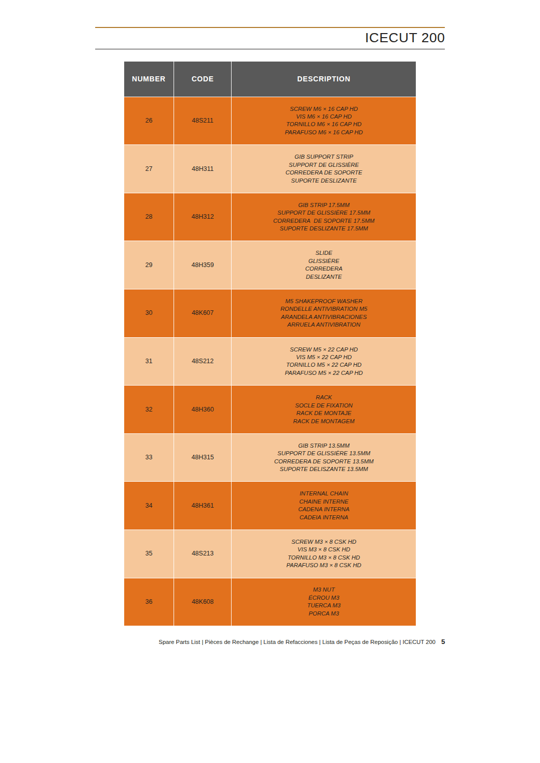ICECUT 200
| NUMBER | CODE | DESCRIPTION |
| --- | --- | --- |
| 26 | 48S211 | SCREW M6 × 16 CAP HD VIS M6 × 16 CAP HD TORNILLO M6 × 16 CAP HD PARAFUSO M6 × 16 CAP HD |
| 27 | 48H311 | GIB SUPPORT STRIP SUPPORT DE GLISSIÈRE CORREDERA DE SOPORTE SUPORTE DESLIZANTE |
| 28 | 48H312 | GIB STRIP 17.5MM SUPPORT DE GLISSIÈRE 17.5MM CORREDERA DE SOPORTE 17.5MM SUPORTE DESLIZANTE 17.5MM |
| 29 | 48H359 | SLIDE GLISSIÈRE CORREDERA DESLIZANTE |
| 30 | 48K607 | M5 SHAKEPROOF WASHER RONDELLE ANTIVIBRATION M5 ARANDELA ANTIVIBRACIONES ARRUELA ANTIVIBRATION |
| 31 | 48S212 | SCREW M5 × 22 CAP HD VIS M5 × 22 CAP HD TORNILLO M5 × 22 CAP HD PARAFUSO M5 × 22 CAP HD |
| 32 | 48H360 | RACK SOCLE DE FIXATION RACK DE MONTAJE RACK DE MONTAGEM |
| 33 | 48H315 | GIB STRIP 13.5MM SUPPORT DE GLISSIÈRE 13.5MM CORREDERA DE SOPORTE 13.5MM SUPORTE DELISZANTE 13.5MM |
| 34 | 48H361 | INTERNAL CHAIN CHAINE INTERNE CADENA INTERNA CADEIA INTERNA |
| 35 | 48S213 | SCREW M3 × 8 CSK HD VIS M3 × 8 CSK HD TORNILLO M3 × 8 CSK HD PARAFUSO M3 × 8 CSK HD |
| 36 | 48K608 | M3 NUT ÉCROU M3 TUERCA M3 PORCA M3 |
Spare Parts List | Pièces de Rechange | Lista de Refacciones | Lista de Peças de Reposição | ICECUT 2005